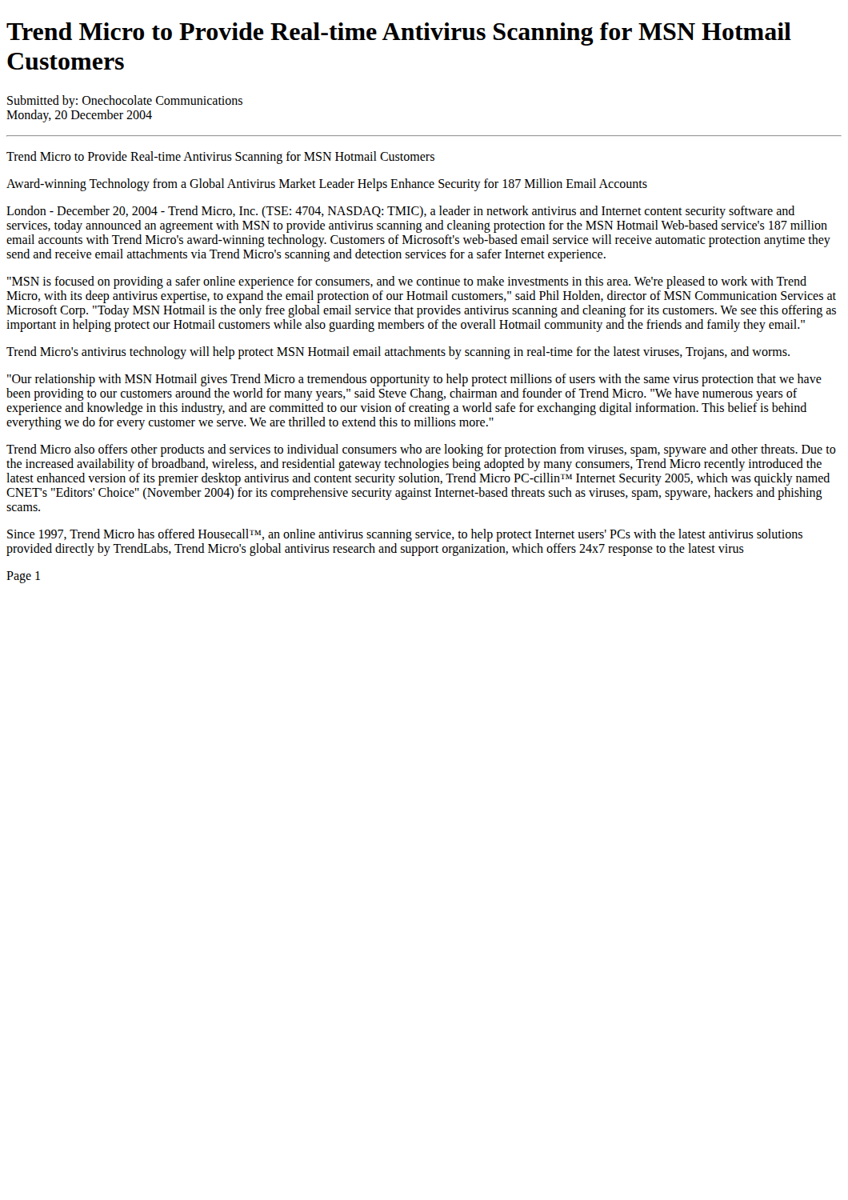Trend Micro to Provide Real-time Antivirus Scanning for MSN Hotmail Customers
Submitted by: Onechocolate Communications
Monday, 20 December 2004
Trend Micro to Provide Real-time Antivirus Scanning for MSN Hotmail Customers
Award-winning Technology from a Global Antivirus Market Leader Helps Enhance Security for 187 Million Email Accounts
London - December 20, 2004 - Trend Micro, Inc. (TSE: 4704, NASDAQ: TMIC), a leader in network antivirus and Internet content security software and services, today announced an agreement with MSN to provide antivirus scanning and cleaning protection for the MSN Hotmail Web-based service's 187 million email accounts with Trend Micro's award-winning technology. Customers of Microsoft's web-based email service will receive automatic protection anytime they send and receive email attachments via Trend Micro's scanning and detection services for a safer Internet experience.
"MSN is focused on providing a safer online experience for consumers, and we continue to make investments in this area. We're pleased to work with Trend Micro, with its deep antivirus expertise, to expand the email protection of our Hotmail customers," said Phil Holden, director of MSN Communication Services at Microsoft Corp. "Today MSN Hotmail is the only free global email service that provides antivirus scanning and cleaning for its customers. We see this offering as important in helping protect our Hotmail customers while also guarding members of the overall Hotmail community and the friends and family they email."
Trend Micro's antivirus technology will help protect MSN Hotmail email attachments by scanning in real-time for the latest viruses, Trojans, and worms.
"Our relationship with MSN Hotmail gives Trend Micro a tremendous opportunity to help protect millions of users with the same virus protection that we have been providing to our customers around the world for many years," said Steve Chang, chairman and founder of Trend Micro. "We have numerous years of experience and knowledge in this industry, and are committed to our vision of creating a world safe for exchanging digital information. This belief is behind everything we do for every customer we serve. We are thrilled to extend this to millions more."
Trend Micro also offers other products and services to individual consumers who are looking for protection from viruses, spam, spyware and other threats. Due to the increased availability of broadband, wireless, and residential gateway technologies being adopted by many consumers, Trend Micro recently introduced the latest enhanced version of its premier desktop antivirus and content security solution, Trend Micro PC-cillin™ Internet Security 2005, which was quickly named CNET's "Editors' Choice" (November 2004) for its comprehensive security against Internet-based threats such as viruses, spam, spyware, hackers and phishing scams.
Since 1997, Trend Micro has offered Housecall™, an online antivirus scanning service, to help protect Internet users' PCs with the latest antivirus solutions provided directly by TrendLabs, Trend Micro's global antivirus research and support organization, which offers 24x7 response to the latest virus
Page 1